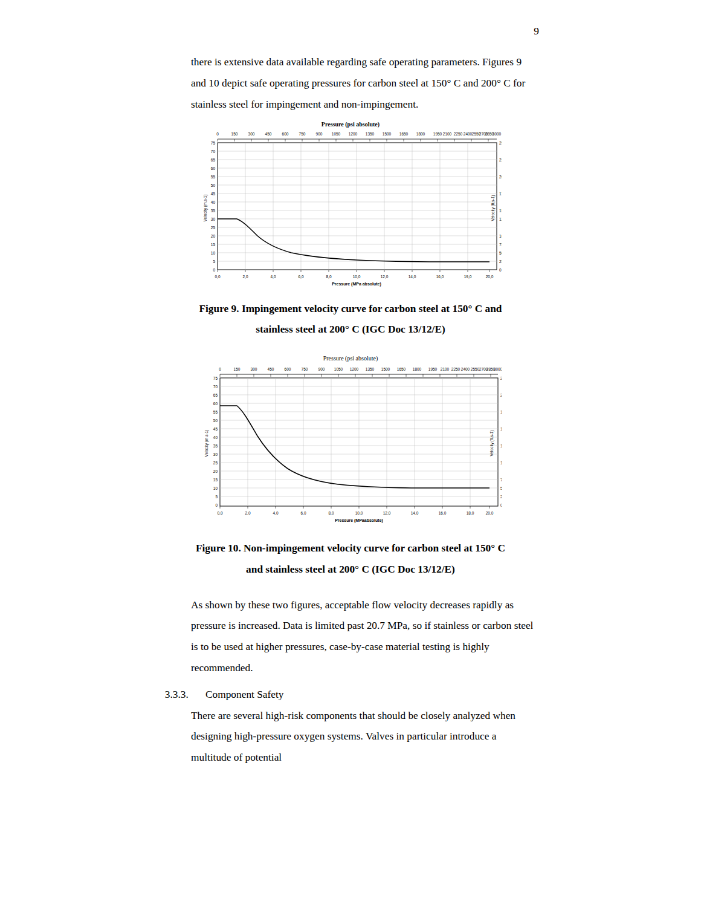9
there is extensive data available regarding safe operating parameters. Figures 9 and 10 depict safe operating pressures for carbon steel at 150° C and 200° C for stainless steel for impingement and non-impingement.
Pressure (psi absolute)
0 150 300 450 600 750 900 1050 1200 1350 1500 1650 1800 1950 2100 2250 2400 2550 2700 2850 3000 75 70 65 60 55 50 45 40 35 30 25 20 15 10 5 0 Velocity (m.s-1) 250 225 200 175 150 125 100 75 50 25 0 Velocity (ft.s-1) 0,0 2,0 4,0 6,0 8,0 10,0 12,0 14,0 16,0 19,0 20,0 Pressure (MPa absolute)
Figure 9. Impingement velocity curve for carbon steel at 150° C and stainless steel at 200° C (IGC Doc 13/12/E)
Pressure (psi absolute)
0 150 300 450 600 750 900 1050 1200 1350 1500 1650 1800 1950 2100 2250 2400 2550 2700 2850 3000 75 70 65 60 55 50 45 40 35 30 25 20 15 10 5 0 Velocity (m.s-1) 250 225 175 150 125 100 75 50 25 0 Velocity (ft.s-1) 0,0 2,0 4,0 6,0 8,0 10,0 12,0 14,0 16,0 18,0 20,0 Pressure (MPaabsolute)
Figure 10. Non-impingement velocity curve for carbon steel at 150° C and stainless steel at 200° C (IGC Doc 13/12/E)
As shown by these two figures, acceptable flow velocity decreases rapidly as pressure is increased. Data is limited past 20.7 MPa, so if stainless or carbon steel is to be used at higher pressures, case-by-case material testing is highly recommended.
3.3.3. Component Safety
There are several high-risk components that should be closely analyzed when designing high-pressure oxygen systems. Valves in particular introduce a multitude of potential